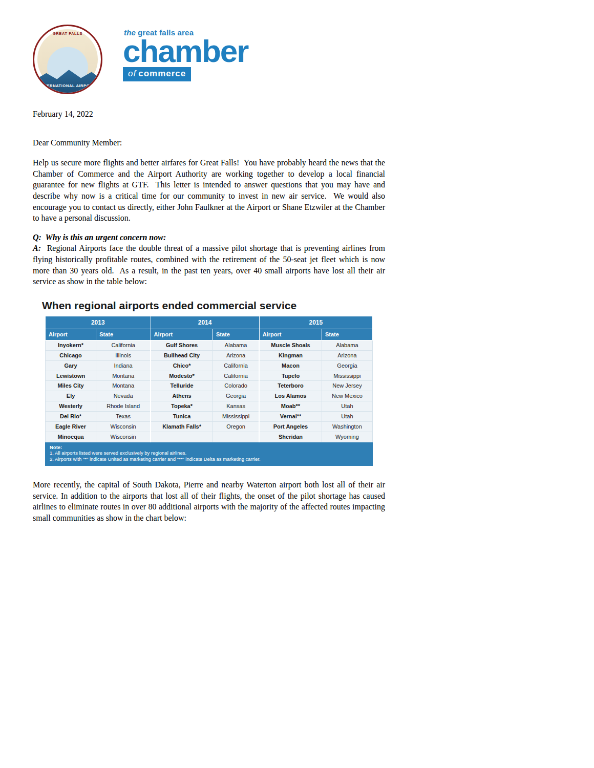Great Falls
International Airport
thegreat falls area
chamber
ofcommerce
February 14, 2022
Dear Community Member:
Help us secure more flights and better airfares for Great Falls! You have probably heard the news that the Chamber of Commerce and the Airport Authority are working together to develop a local financial guarantee for new flights at GTF. This letter is intended to answer questions that you may have and describe why now is a critical time for our community to invest in new air service. We would also encourage you to contact us directly, either John Faulkner at the Airport or Shane Etzwiler at the Chamber to have a personal discussion.
Q: Why is this an urgent concern now:
A: Regional Airports face the double threat of a massive pilot shortage that is preventing airlines from flying historically profitable routes, combined with the retirement of the 50-seat jet fleet which is now more than 30 years old. As a result, in the past ten years, over 40 small airports have lost all their air service as show in the table below:
When regional airports ended commercial service
| 2013 | 2014 | 2015 |
| --- | --- | --- |
| Airport | State | Airport | State | Airport | State |
| Inyokern* | California | Gulf Shores | Alabama | Muscle Shoals | Alabama |
| Chicago | Illinois | Bullhead City | Arizona | Kingman | Arizona |
| Gary | Indiana | Chico* | California | Macon | Georgia |
| Lewistown | Montana | Modesto* | California | Tupelo | Mississippi |
| Miles City | Montana | Telluride | Colorado | Teterboro | New Jersey |
| Ely | Nevada | Athens | Georgia | Los Alamos | New Mexico |
| Westerly | Rhode Island | Topeka* | Kansas | Moab** | Utah |
| Del Rio* | Texas | Tunica | Mississippi | Vernal** | Utah |
| Eagle River | Wisconsin | Klamath Falls* | Oregon | Port Angeles | Washington |
| Minocqua | Wisconsin | | | Sheridan | Wyoming |
| Note: 1. All airports listed were served exclusively by regional airlines. 2. Airports with "*" indicate United as marketing carrier and "**" indicate Delta as marketing carrier. |
More recently, the capital of South Dakota, Pierre and nearby Waterton airport both lost all of their air service. In addition to the airports that lost all of their flights, the onset of the pilot shortage has caused airlines to eliminate routes in over 80 additional airports with the majority of the affected routes impacting small communities as show in the chart below: